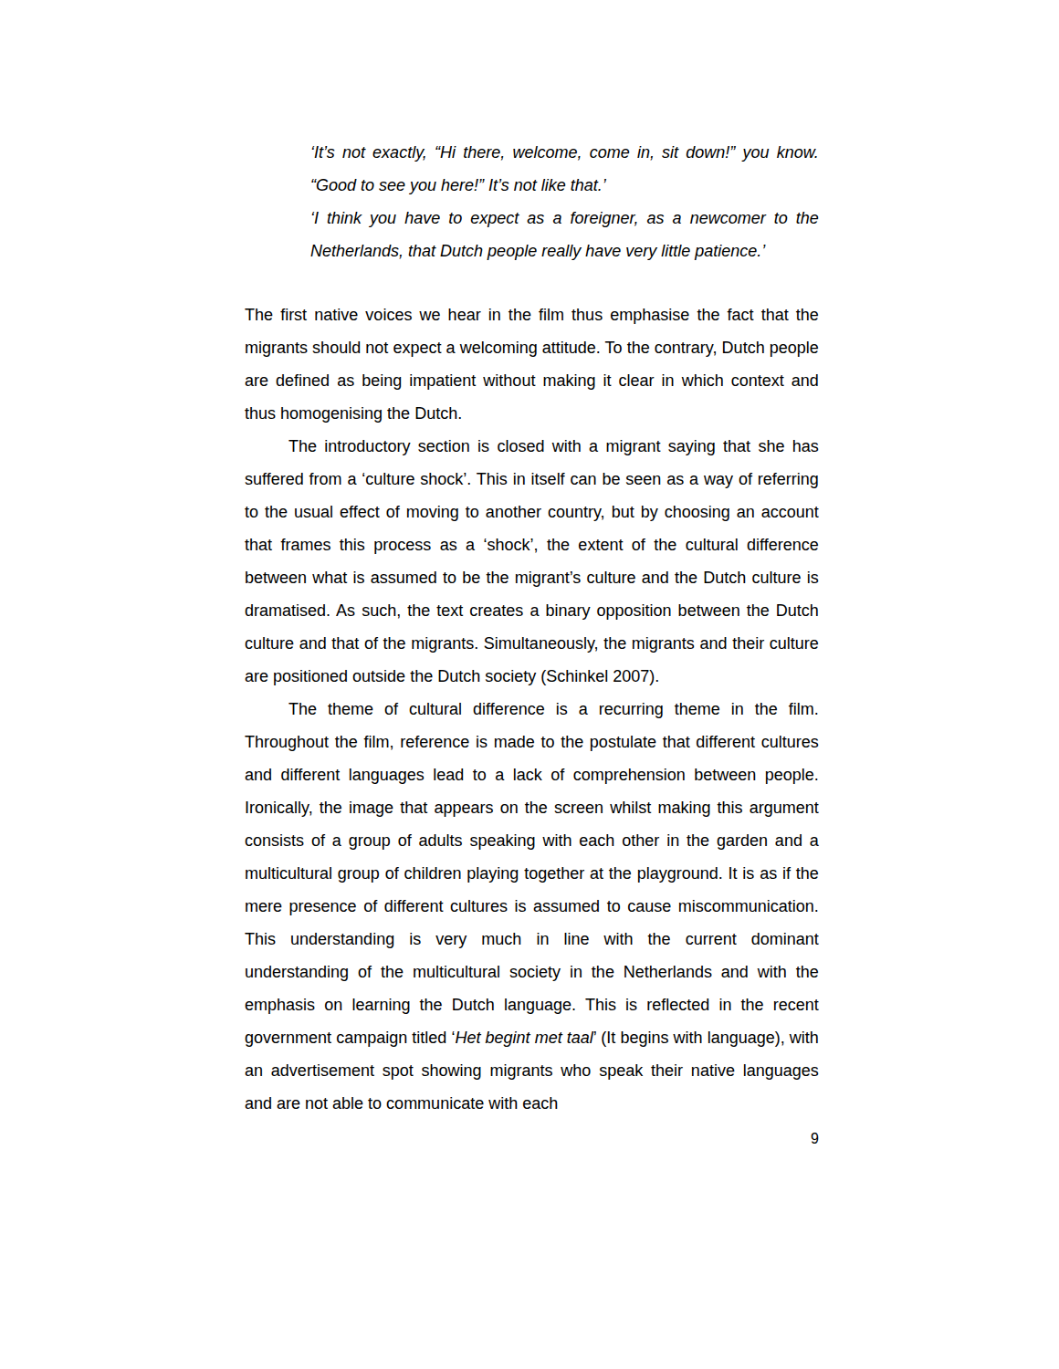‘It’s not exactly, “Hi there, welcome, come in, sit down!” you know. “Good to see you here!” It’s not like that.’
‘I think you have to expect as a foreigner, as a newcomer to the Netherlands, that Dutch people really have very little patience.’
The first native voices we hear in the film thus emphasise the fact that the migrants should not expect a welcoming attitude. To the contrary, Dutch people are defined as being impatient without making it clear in which context and thus homogenising the Dutch.
The introductory section is closed with a migrant saying that she has suffered from a ‘culture shock’. This in itself can be seen as a way of referring to the usual effect of moving to another country, but by choosing an account that frames this process as a ‘shock’, the extent of the cultural difference between what is assumed to be the migrant’s culture and the Dutch culture is dramatised. As such, the text creates a binary opposition between the Dutch culture and that of the migrants. Simultaneously, the migrants and their culture are positioned outside the Dutch society (Schinkel 2007).
The theme of cultural difference is a recurring theme in the film. Throughout the film, reference is made to the postulate that different cultures and different languages lead to a lack of comprehension between people. Ironically, the image that appears on the screen whilst making this argument consists of a group of adults speaking with each other in the garden and a multicultural group of children playing together at the playground. It is as if the mere presence of different cultures is assumed to cause miscommunication. This understanding is very much in line with the current dominant understanding of the multicultural society in the Netherlands and with the emphasis on learning the Dutch language. This is reflected in the recent government campaign titled ‘Het begint met taal’ (It begins with language), with an advertisement spot showing migrants who speak their native languages and are not able to communicate with each
9